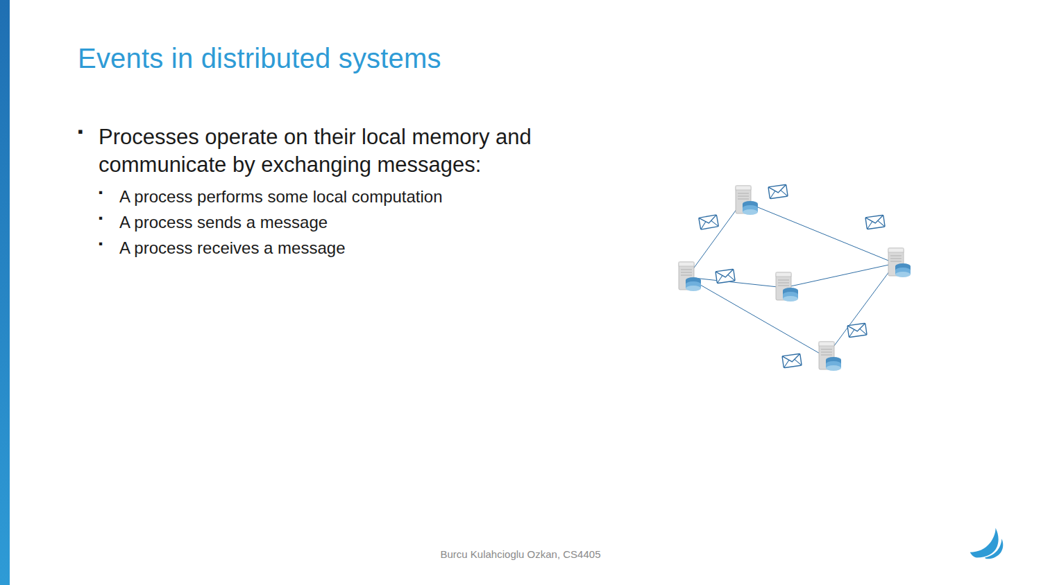Events in distributed systems
Processes operate on their local memory and communicate by exchanging messages:
A process performs some local computation
A process sends a message
A process receives a message
Burcu Kulahcioglu Ozkan, CS4405